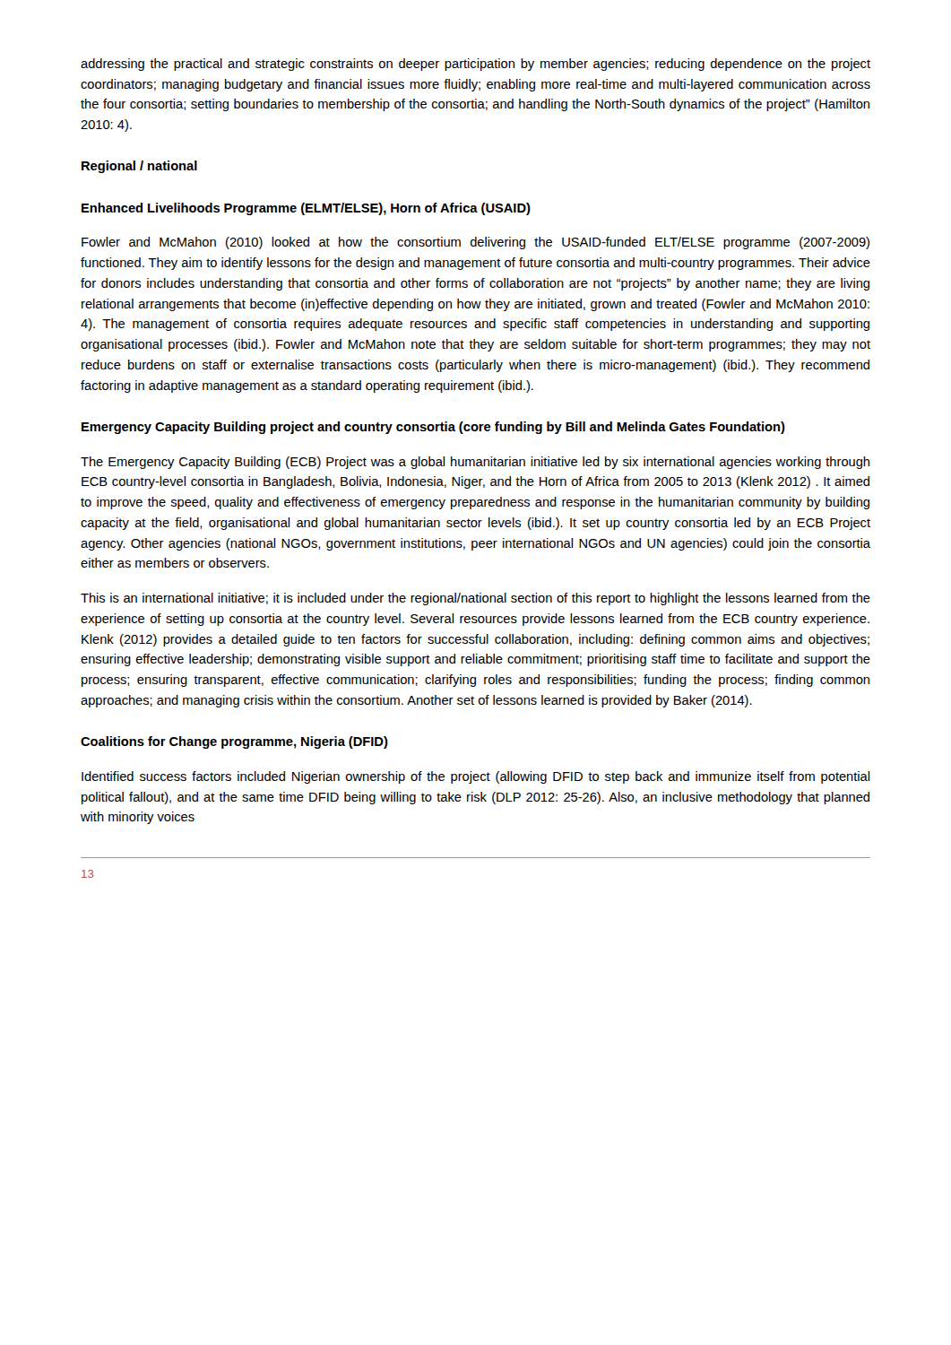addressing the practical and strategic constraints on deeper participation by member agencies; reducing dependence on the project coordinators; managing budgetary and financial issues more fluidly; enabling more real-time and multi-layered communication across the four consortia; setting boundaries to membership of the consortia; and handling the North-South dynamics of the project” (Hamilton 2010: 4).
Regional / national
Enhanced Livelihoods Programme (ELMT/ELSE), Horn of Africa (USAID)
Fowler and McMahon (2010) looked at how the consortium delivering the USAID-funded ELT/ELSE programme (2007-2009) functioned. They aim to identify lessons for the design and management of future consortia and multi-country programmes. Their advice for donors includes understanding that consortia and other forms of collaboration are not “projects” by another name; they are living relational arrangements that become (in)effective depending on how they are initiated, grown and treated (Fowler and McMahon 2010: 4). The management of consortia requires adequate resources and specific staff competencies in understanding and supporting organisational processes (ibid.). Fowler and McMahon note that they are seldom suitable for short-term programmes; they may not reduce burdens on staff or externalise transactions costs (particularly when there is micro-management) (ibid.). They recommend factoring in adaptive management as a standard operating requirement (ibid.).
Emergency Capacity Building project and country consortia (core funding by Bill and Melinda Gates Foundation)
The Emergency Capacity Building (ECB) Project was a global humanitarian initiative led by six international agencies working through ECB country-level consortia in Bangladesh, Bolivia, Indonesia, Niger, and the Horn of Africa from 2005 to 2013 (Klenk 2012) . It aimed to improve the speed, quality and effectiveness of emergency preparedness and response in the humanitarian community by building capacity at the field, organisational and global humanitarian sector levels (ibid.). It set up country consortia led by an ECB Project agency. Other agencies (national NGOs, government institutions, peer international NGOs and UN agencies) could join the consortia either as members or observers.
This is an international initiative; it is included under the regional/national section of this report to highlight the lessons learned from the experience of setting up consortia at the country level. Several resources provide lessons learned from the ECB country experience. Klenk (2012) provides a detailed guide to ten factors for successful collaboration, including: defining common aims and objectives; ensuring effective leadership; demonstrating visible support and reliable commitment; prioritising staff time to facilitate and support the process; ensuring transparent, effective communication; clarifying roles and responsibilities; funding the process; finding common approaches; and managing crisis within the consortium. Another set of lessons learned is provided by Baker (2014).
Coalitions for Change programme, Nigeria (DFID)
Identified success factors included Nigerian ownership of the project (allowing DFID to step back and immunize itself from potential political fallout), and at the same time DFID being willing to take risk (DLP 2012: 25-26). Also, an inclusive methodology that planned with minority voices
13